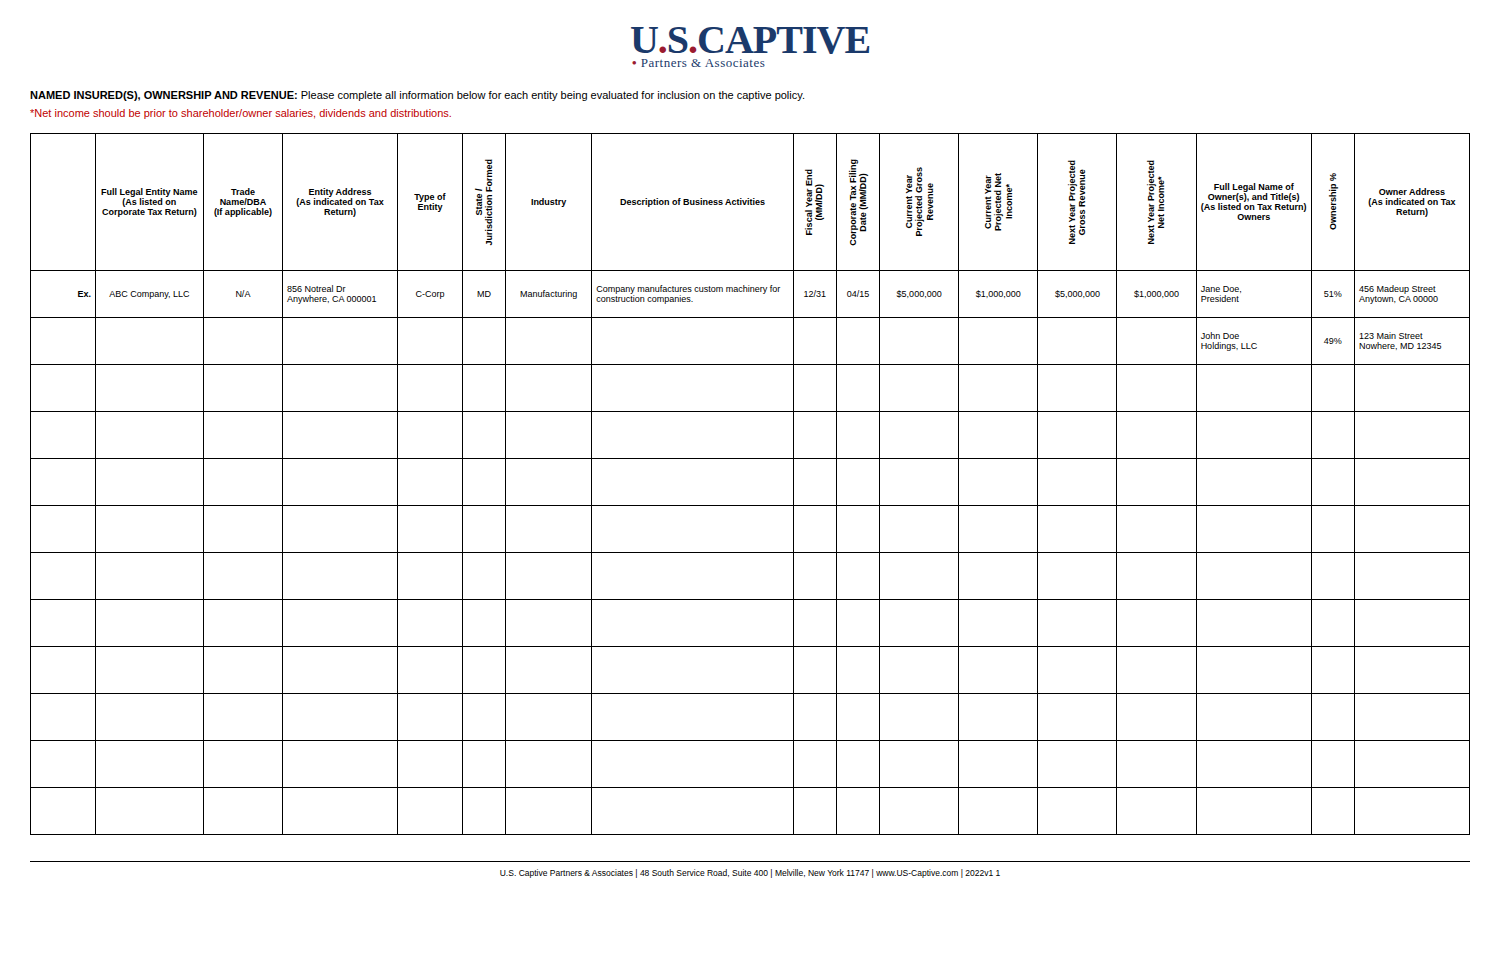U. S. CAPTIVE
• Partners & Associates
NAMED INSURED(S), OWNERSHIP AND REVENUE: Please complete all information below for each entity being evaluated for inclusion on the captive policy.
*Net income should be prior to shareholder/owner salaries, dividends and distributions.
| | Full Legal Entity Name (As listed on Corporate Tax Return) | Trade Name/DBA (If applicable) | Entity Address (As indicated on Tax Return) | Type of Entity | State / Jurisdiction Formed | Industry | Description of Business Activities | Fiscal Year End (MM/DD) | Corporate Tax Filing Date (MM/DD) | Current Year Projected Gross Revenue | Current Year Projected Net Income* | Next Year Projected Gross Revenue | Next Year Projected Net Income* | Full Legal Name of Owner(s), and Title(s) (As listed on Tax Return) Owners | Ownership % | Owner Address (As indicated on Tax Return) |
| --- | --- | --- | --- | --- | --- | --- | --- | --- | --- | --- | --- | --- | --- | --- | --- | --- |
| Ex. | ABC Company, LLC | N/A | 856 Notreal Dr Anywhere, CA 000001 | C-Corp | MD | Manufacturing | Company manufactures custom machinery for construction companies. | 12/31 | 04/15 | $5,000,000 | $1,000,000 | $5,000,000 | $1,000,000 | Jane Doe, President | 51% | 456 Madeup Street Anytown, CA 00000 |
| | | | | | | | | | | | | | | John Doe Holdings, LLC | 49% | 123 Main Street Nowhere, MD 12345 |
U.S. Captive Partners & Associates | 48 South Service Road, Suite 400 | Melville, New York 11747 | www.US-Captive.com | 2022v1 1